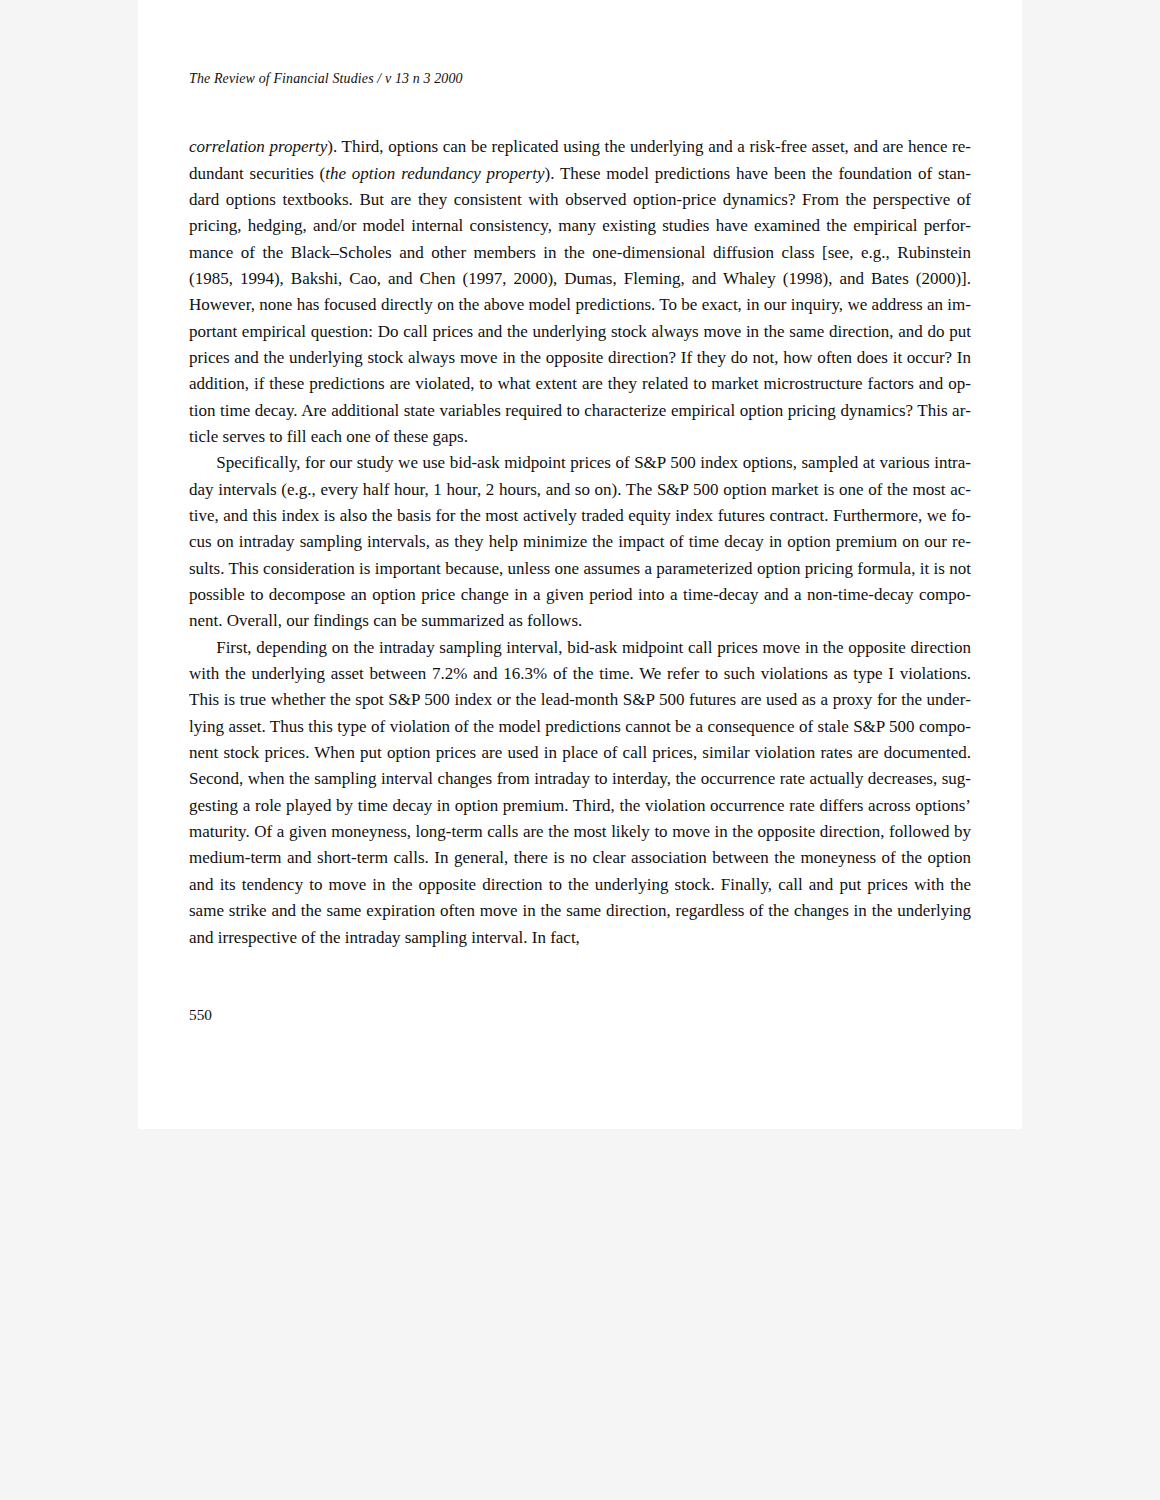The Review of Financial Studies / v 13 n 3 2000
correlation property). Third, options can be replicated using the underlying and a risk-free asset, and are hence redundant securities (the option redundancy property). These model predictions have been the foundation of standard options textbooks. But are they consistent with observed option-price dynamics? From the perspective of pricing, hedging, and/or model internal consistency, many existing studies have examined the empirical performance of the Black–Scholes and other members in the one-dimensional diffusion class [see, e.g., Rubinstein (1985, 1994), Bakshi, Cao, and Chen (1997, 2000), Dumas, Fleming, and Whaley (1998), and Bates (2000)]. However, none has focused directly on the above model predictions. To be exact, in our inquiry, we address an important empirical question: Do call prices and the underlying stock always move in the same direction, and do put prices and the underlying stock always move in the opposite direction? If they do not, how often does it occur? In addition, if these predictions are violated, to what extent are they related to market microstructure factors and option time decay. Are additional state variables required to characterize empirical option pricing dynamics? This article serves to fill each one of these gaps.
Specifically, for our study we use bid-ask midpoint prices of S&P 500 index options, sampled at various intraday intervals (e.g., every half hour, 1 hour, 2 hours, and so on). The S&P 500 option market is one of the most active, and this index is also the basis for the most actively traded equity index futures contract. Furthermore, we focus on intraday sampling intervals, as they help minimize the impact of time decay in option premium on our results. This consideration is important because, unless one assumes a parameterized option pricing formula, it is not possible to decompose an option price change in a given period into a time-decay and a non-time-decay component. Overall, our findings can be summarized as follows.
First, depending on the intraday sampling interval, bid-ask midpoint call prices move in the opposite direction with the underlying asset between 7.2% and 16.3% of the time. We refer to such violations as type I violations. This is true whether the spot S&P 500 index or the lead-month S&P 500 futures are used as a proxy for the underlying asset. Thus this type of violation of the model predictions cannot be a consequence of stale S&P 500 component stock prices. When put option prices are used in place of call prices, similar violation rates are documented. Second, when the sampling interval changes from intraday to interday, the occurrence rate actually decreases, suggesting a role played by time decay in option premium. Third, the violation occurrence rate differs across options’ maturity. Of a given moneyness, long-term calls are the most likely to move in the opposite direction, followed by medium-term and short-term calls. In general, there is no clear association between the moneyness of the option and its tendency to move in the opposite direction to the underlying stock. Finally, call and put prices with the same strike and the same expiration often move in the same direction, regardless of the changes in the underlying and irrespective of the intraday sampling interval. In fact,
550